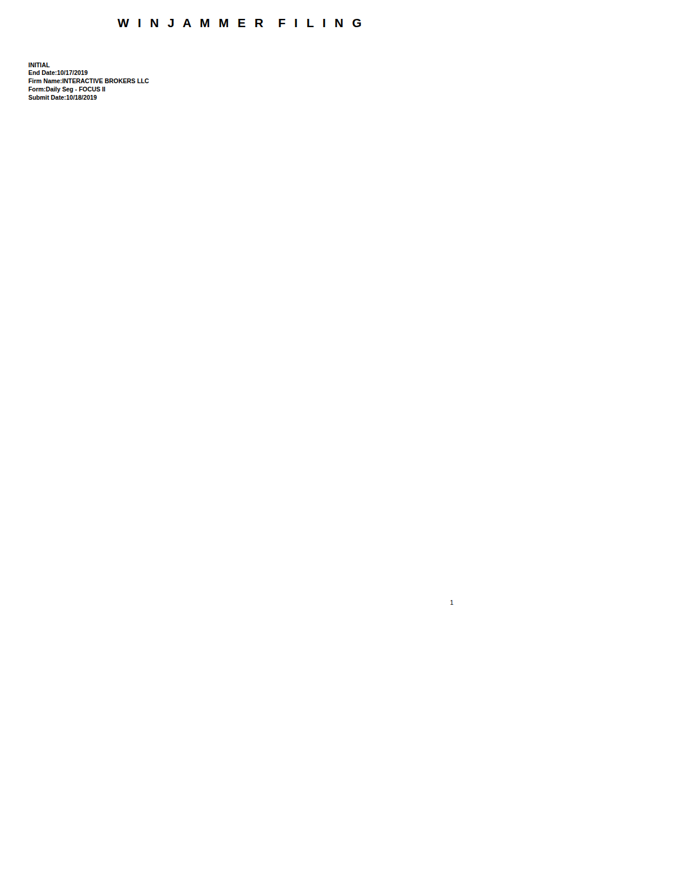W I N J A M M E R F I L I N G
INITIAL
End Date:10/17/2019
Firm Name:INTERACTIVE BROKERS LLC
Form:Daily Seg - FOCUS II
Submit Date:10/18/2019
1